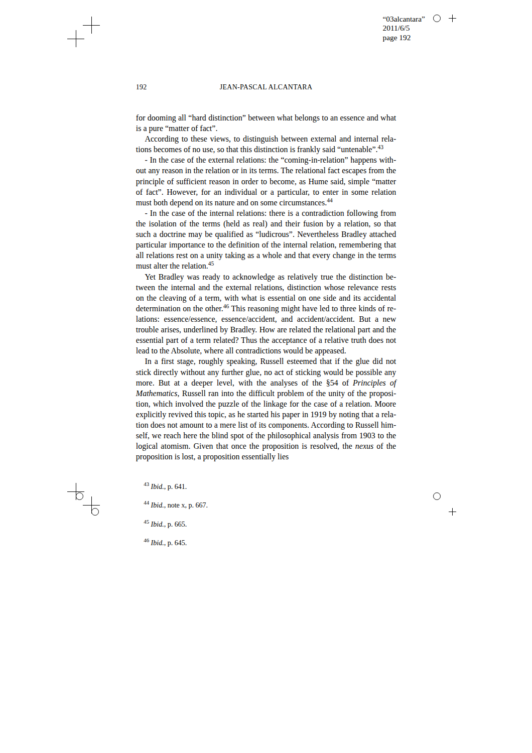“03alcantara”
2011/6/5
page 192
192 JEAN-PASCAL ALCANTARA
for dooming all “hard distinction” between what belongs to an essence and what is a pure “matter of fact”.
According to these views, to distinguish between external and internal relations becomes of no use, so that this distinction is frankly said “untenable”.43
- In the case of the external relations: the “coming-in-relation” happens without any reason in the relation or in its terms. The relational fact escapes from the principle of sufficient reason in order to become, as Hume said, simple “matter of fact”. However, for an individual or a particular, to enter in some relation must both depend on its nature and on some circumstances.44
- In the case of the internal relations: there is a contradiction following from the isolation of the terms (held as real) and their fusion by a relation, so that such a doctrine may be qualified as “ludicrous”. Nevertheless Bradley attached particular importance to the definition of the internal relation, remembering that all relations rest on a unity taking as a whole and that every change in the terms must alter the relation.45
Yet Bradley was ready to acknowledge as relatively true the distinction between the internal and the external relations, distinction whose relevance rests on the cleaving of a term, with what is essential on one side and its accidental determination on the other.46 This reasoning might have led to three kinds of relations: essence/essence, essence/accident, and accident/accident. But a new trouble arises, underlined by Bradley. How are related the relational part and the essential part of a term related? Thus the acceptance of a relative truth does not lead to the Absolute, where all contradictions would be appeased.
In a first stage, roughly speaking, Russell esteemed that if the glue did not stick directly without any further glue, no act of sticking would be possible any more. But at a deeper level, with the analyses of the §54 of Principles of Mathematics, Russell ran into the difficult problem of the unity of the proposition, which involved the puzzle of the linkage for the case of a relation. Moore explicitly revived this topic, as he started his paper in 1919 by noting that a relation does not amount to a mere list of its components. According to Russell himself, we reach here the blind spot of the philosophical analysis from 1903 to the logical atomism. Given that once the proposition is resolved, the nexus of the proposition is lost, a proposition essentially lies
43 Ibid., p. 641.
44 Ibid., note x, p. 667.
45 Ibid., p. 665.
46 Ibid., p. 645.